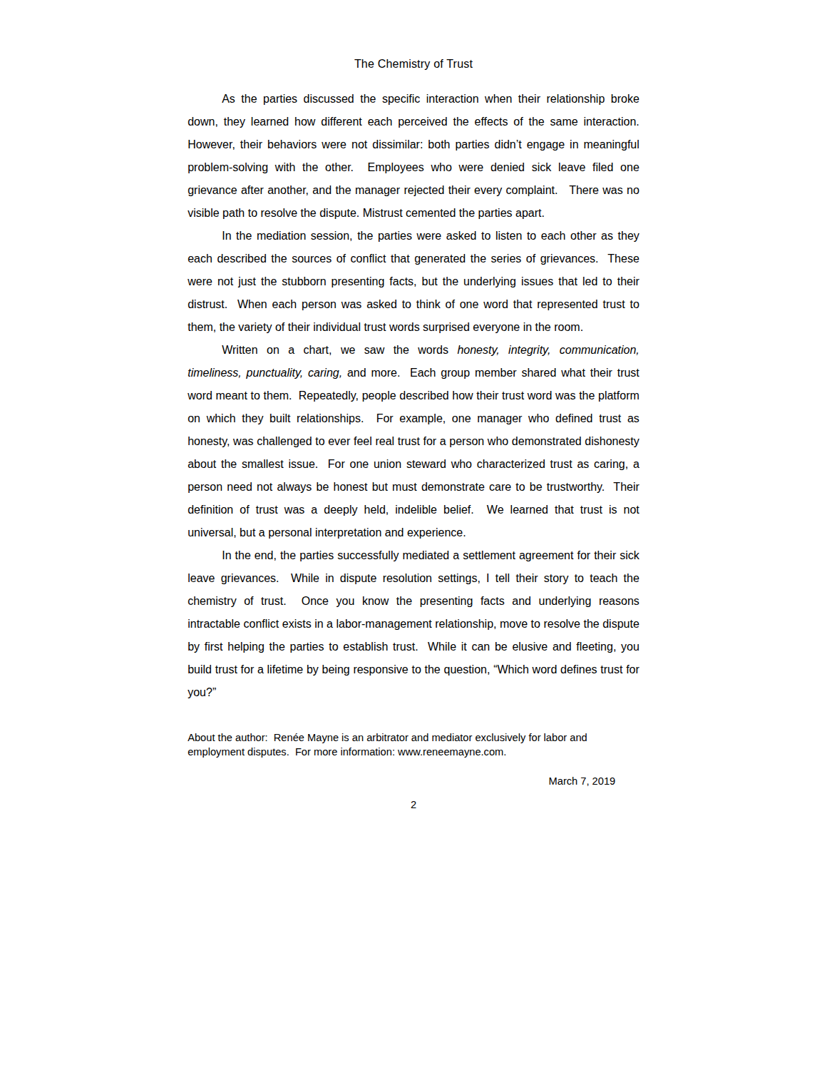The Chemistry of Trust
As the parties discussed the specific interaction when their relationship broke down, they learned how different each perceived the effects of the same interaction. However, their behaviors were not dissimilar: both parties didn’t engage in meaningful problem-solving with the other. Employees who were denied sick leave filed one grievance after another, and the manager rejected their every complaint. There was no visible path to resolve the dispute. Mistrust cemented the parties apart.
In the mediation session, the parties were asked to listen to each other as they each described the sources of conflict that generated the series of grievances. These were not just the stubborn presenting facts, but the underlying issues that led to their distrust. When each person was asked to think of one word that represented trust to them, the variety of their individual trust words surprised everyone in the room.
Written on a chart, we saw the words honesty, integrity, communication, timeliness, punctuality, caring, and more. Each group member shared what their trust word meant to them. Repeatedly, people described how their trust word was the platform on which they built relationships. For example, one manager who defined trust as honesty, was challenged to ever feel real trust for a person who demonstrated dishonesty about the smallest issue. For one union steward who characterized trust as caring, a person need not always be honest but must demonstrate care to be trustworthy. Their definition of trust was a deeply held, indelible belief. We learned that trust is not universal, but a personal interpretation and experience.
In the end, the parties successfully mediated a settlement agreement for their sick leave grievances. While in dispute resolution settings, I tell their story to teach the chemistry of trust. Once you know the presenting facts and underlying reasons intractable conflict exists in a labor-management relationship, move to resolve the dispute by first helping the parties to establish trust. While it can be elusive and fleeting, you build trust for a lifetime by being responsive to the question, “Which word defines trust for you?”
About the author: Renée Mayne is an arbitrator and mediator exclusively for labor and
employment disputes. For more information: www.reneemayne.com.
March 7, 2019
2